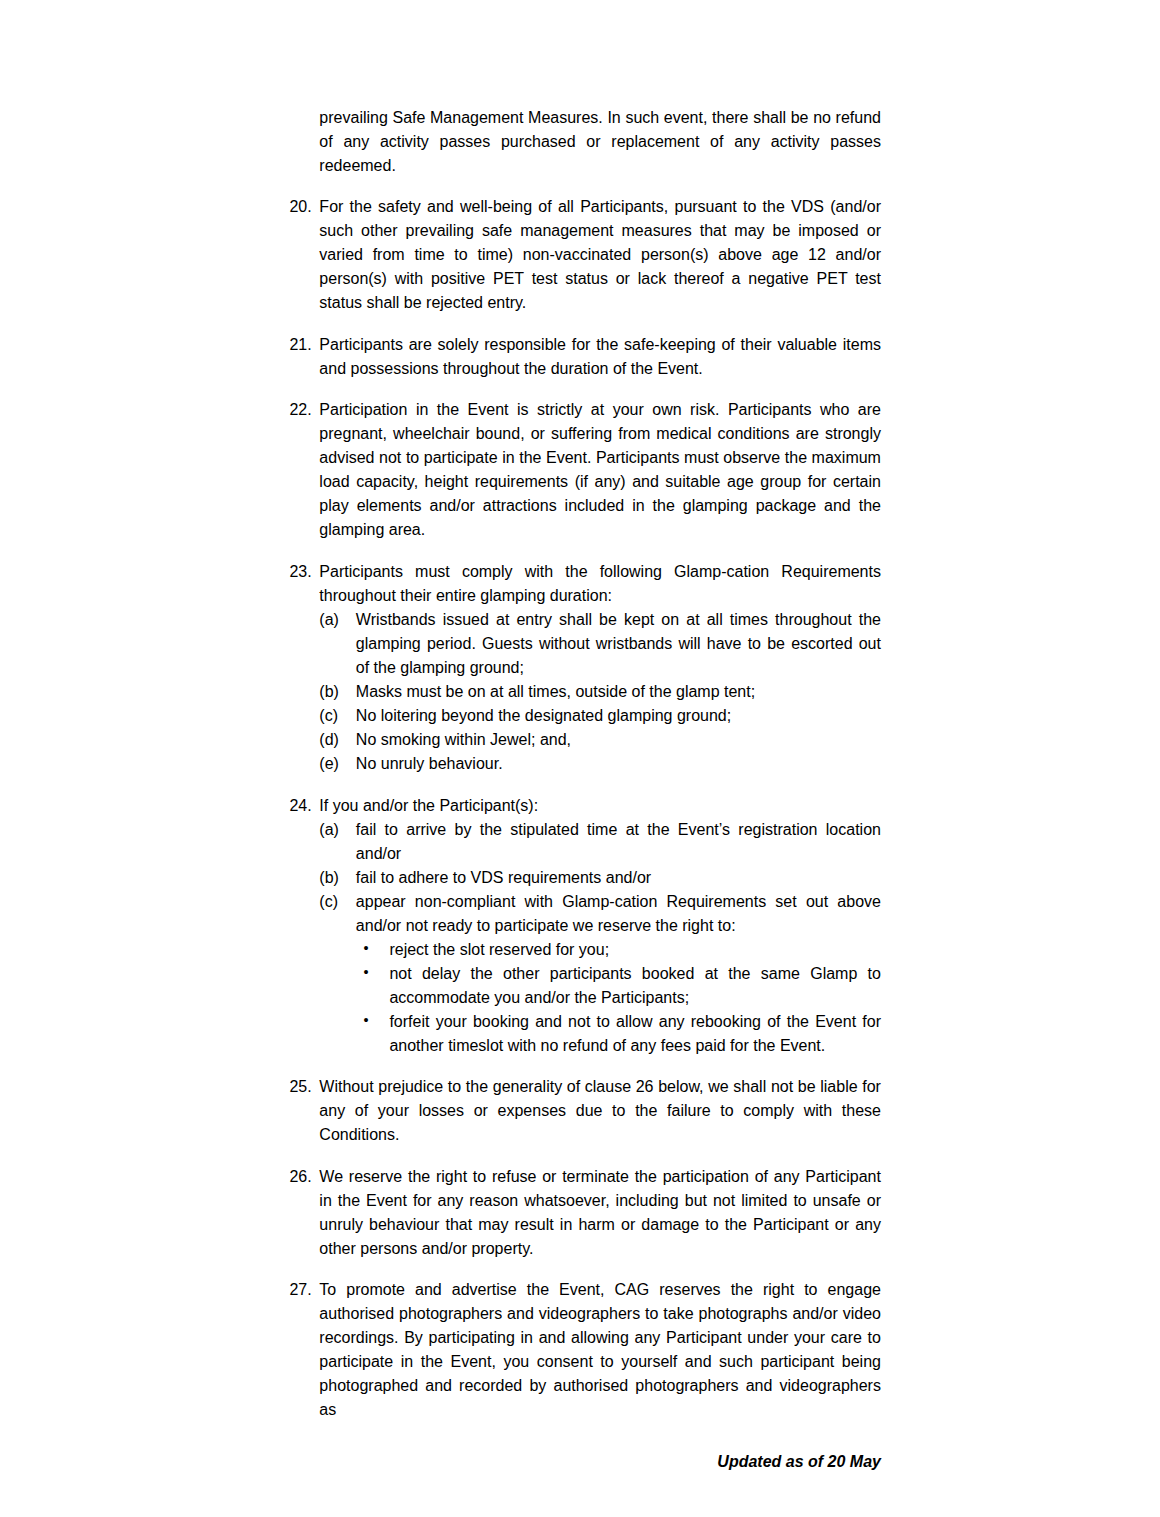prevailing Safe Management Measures. In such event, there shall be no refund of any activity passes purchased or replacement of any activity passes redeemed.
For the safety and well-being of all Participants, pursuant to the VDS (and/or such other prevailing safe management measures that may be imposed or varied from time to time) non-vaccinated person(s) above age 12 and/or person(s) with positive PET test status or lack thereof a negative PET test status shall be rejected entry.
Participants are solely responsible for the safe-keeping of their valuable items and possessions throughout the duration of the Event.
Participation in the Event is strictly at your own risk. Participants who are pregnant, wheelchair bound, or suffering from medical conditions are strongly advised not to participate in the Event. Participants must observe the maximum load capacity, height requirements (if any) and suitable age group for certain play elements and/or attractions included in the glamping package and the glamping area.
Participants must comply with the following Glamp-cation Requirements throughout their entire glamping duration:
Wristbands issued at entry shall be kept on at all times throughout the glamping period. Guests without wristbands will have to be escorted out of the glamping ground;
Masks must be on at all times, outside of the glamp tent;
No loitering beyond the designated glamping ground;
No smoking within Jewel; and,
No unruly behaviour.
If you and/or the Participant(s):
fail to arrive by the stipulated time at the Event’s registration location and/or
fail to adhere to VDS requirements and/or
appear non-compliant with Glamp-cation Requirements set out above and/or not ready to participate we reserve the right to:
reject the slot reserved for you;
not delay the other participants booked at the same Glamp to accommodate you and/or the Participants;
forfeit your booking and not to allow any rebooking of the Event for another timeslot with no refund of any fees paid for the Event.
Without prejudice to the generality of clause 26 below, we shall not be liable for any of your losses or expenses due to the failure to comply with these Conditions.
We reserve the right to refuse or terminate the participation of any Participant in the Event for any reason whatsoever, including but not limited to unsafe or unruly behaviour that may result in harm or damage to the Participant or any other persons and/or property.
To promote and advertise the Event, CAG reserves the right to engage authorised photographers and videographers to take photographs and/or video recordings. By participating in and allowing any Participant under your care to participate in the Event, you consent to yourself and such participant being photographed and recorded by authorised photographers and videographers as
Updated as of 20 May